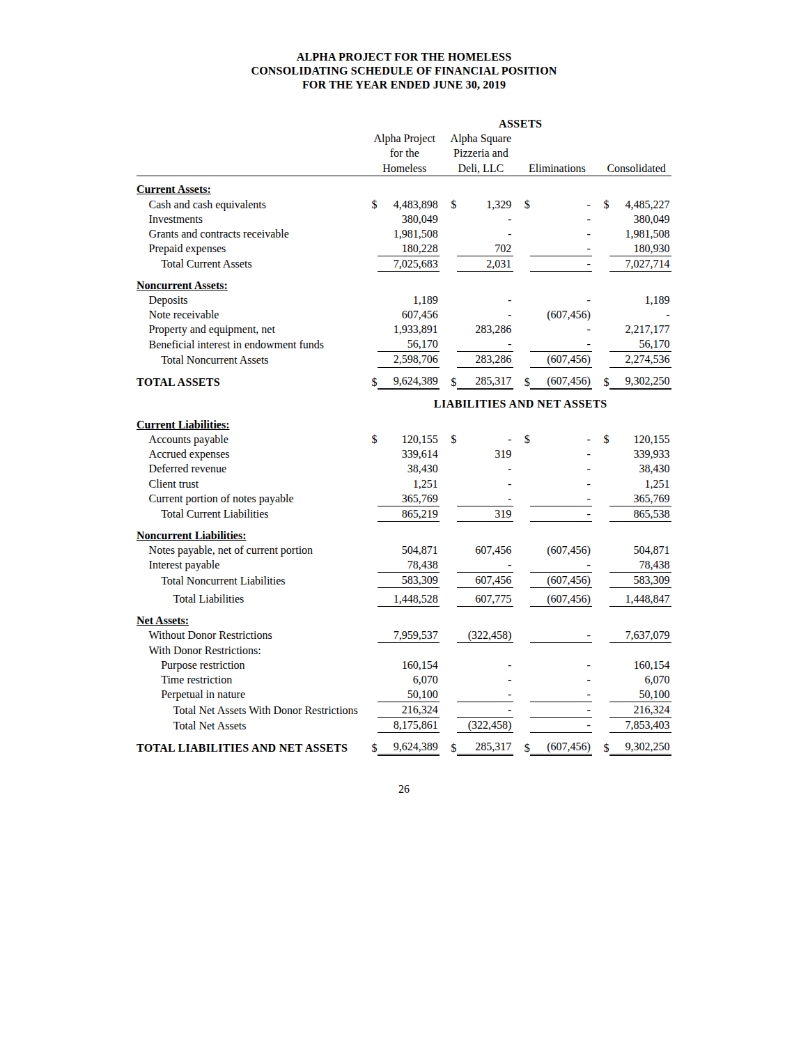ALPHA PROJECT FOR THE HOMELESS
CONSOLIDATING SCHEDULE OF FINANCIAL POSITION
FOR THE YEAR ENDED JUNE 30, 2019
| | ASSETS |
| | Alpha Project | | Alpha Square | | | | |
| | for the | | Pizzeria and | | | | |
| | Homeless | | Deli, LLC | | Eliminations | | Consolidated |
| Current Assets: | |
| Cash and cash equivalents | $ | 4,483,898 | | $ | 1,329 | | $ | - | | $ | 4,485,227 |
| Investments | | 380,049 | | | - | | | - | | | 380,049 |
| Grants and contracts receivable | | 1,981,508 | | | - | | | - | | | 1,981,508 |
| Prepaid expenses | | 180,228 | | | 702 | | | - | | | 180,930 |
| Total Current Assets | | 7,025,683 | | | 2,031 | | | - | | | 7,027,714 |
| Noncurrent Assets: | |
| Deposits | | 1,189 | | | - | | | - | | | 1,189 |
| Note receivable | | 607,456 | | | - | | | (607,456) | | | - |
| Property and equipment, net | | 1,933,891 | | | 283,286 | | | - | | | 2,217,177 |
| Beneficial interest in endowment funds | | 56,170 | | | - | | | - | | | 56,170 |
| Total Noncurrent Assets | | 2,598,706 | | | 283,286 | | | (607,456) | | | 2,274,536 |
| TOTAL ASSETS | $ | 9,624,389 | | $ | 285,317 | | $ | (607,456) | | $ | 9,302,250 |
| | LIABILITIES AND NET ASSETS |
| Current Liabilities: | |
| Accounts payable | $ | 120,155 | | $ | - | | $ | - | | $ | 120,155 |
| Accrued expenses | | 339,614 | | | 319 | | | - | | | 339,933 |
| Deferred revenue | | 38,430 | | | - | | | - | | | 38,430 |
| Client trust | | 1,251 | | | - | | | - | | | 1,251 |
| Current portion of notes payable | | 365,769 | | | - | | | - | | | 365,769 |
| Total Current Liabilities | | 865,219 | | | 319 | | | - | | | 865,538 |
| Noncurrent Liabilities: | |
| Notes payable, net of current portion | | 504,871 | | | 607,456 | | | (607,456) | | | 504,871 |
| Interest payable | | 78,438 | | | - | | | - | | | 78,438 |
| Total Noncurrent Liabilities | | 583,309 | | | 607,456 | | | (607,456) | | | 583,309 |
| Total Liabilities | | 1,448,528 | | | 607,775 | | | (607,456) | | | 1,448,847 |
| Net Assets: | |
| Without Donor Restrictions | | 7,959,537 | | | (322,458) | | | - | | | 7,637,079 |
| With Donor Restrictions: | |
| Purpose restriction | | 160,154 | | | - | | | - | | | 160,154 |
| Time restriction | | 6,070 | | | - | | | - | | | 6,070 |
| Perpetual in nature | | 50,100 | | | - | | | - | | | 50,100 |
| Total Net Assets With Donor Restrictions | | 216,324 | | | - | | | - | | | 216,324 |
| Total Net Assets | | 8,175,861 | | | (322,458) | | | - | | | 7,853,403 |
| TOTAL LIABILITIES AND NET ASSETS | $ | 9,624,389 | | $ | 285,317 | | $ | (607,456) | | $ | 9,302,250 |
26